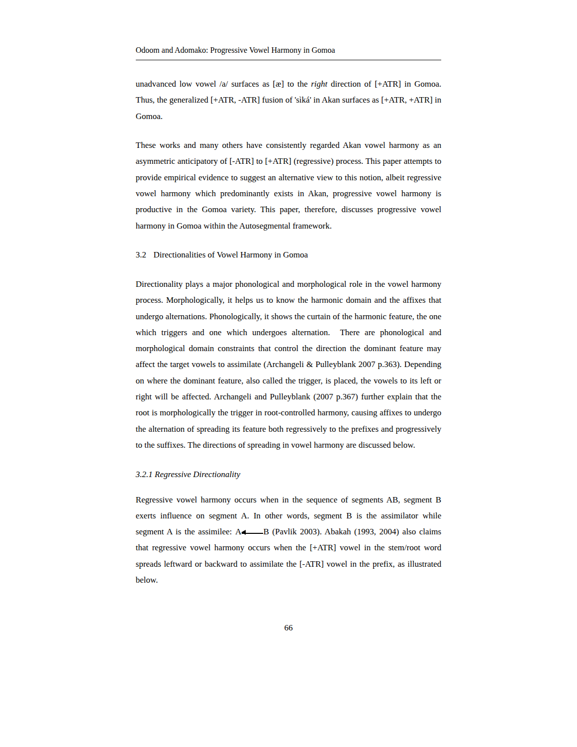Odoom and Adomako: Progressive Vowel Harmony in Gomoa
unadvanced low vowel /a/ surfaces as [æ] to the right direction of [+ATR] in Gomoa. Thus, the generalized [+ATR, -ATR] fusion of 'sìká' in Akan surfaces as [+ATR, +ATR] in Gomoa.
These works and many others have consistently regarded Akan vowel harmony as an asymmetric anticipatory of [-ATR] to [+ATR] (regressive) process. This paper attempts to provide empirical evidence to suggest an alternative view to this notion, albeit regressive vowel harmony which predominantly exists in Akan, progressive vowel harmony is productive in the Gomoa variety. This paper, therefore, discusses progressive vowel harmony in Gomoa within the Autosegmental framework.
3.2 Directionalities of Vowel Harmony in Gomoa
Directionality plays a major phonological and morphological role in the vowel harmony process. Morphologically, it helps us to know the harmonic domain and the affixes that undergo alternations. Phonologically, it shows the curtain of the harmonic feature, the one which triggers and one which undergoes alternation. There are phonological and morphological domain constraints that control the direction the dominant feature may affect the target vowels to assimilate (Archangeli & Pulleyblank 2007 p.363). Depending on where the dominant feature, also called the trigger, is placed, the vowels to its left or right will be affected. Archangeli and Pulleyblank (2007 p.367) further explain that the root is morphologically the trigger in root-controlled harmony, causing affixes to undergo the alternation of spreading its feature both regressively to the prefixes and progressively to the suffixes. The directions of spreading in vowel harmony are discussed below.
3.2.1 Regressive Directionality
Regressive vowel harmony occurs when in the sequence of segments AB, segment B exerts influence on segment A. In other words, segment B is the assimilator while segment A is the assimilee: A B (Pavlik 2003). Abakah (1993, 2004) also claims that regressive vowel harmony occurs when the [+ATR] vowel in the stem/root word spreads leftward or backward to assimilate the [-ATR] vowel in the prefix, as illustrated below.
66